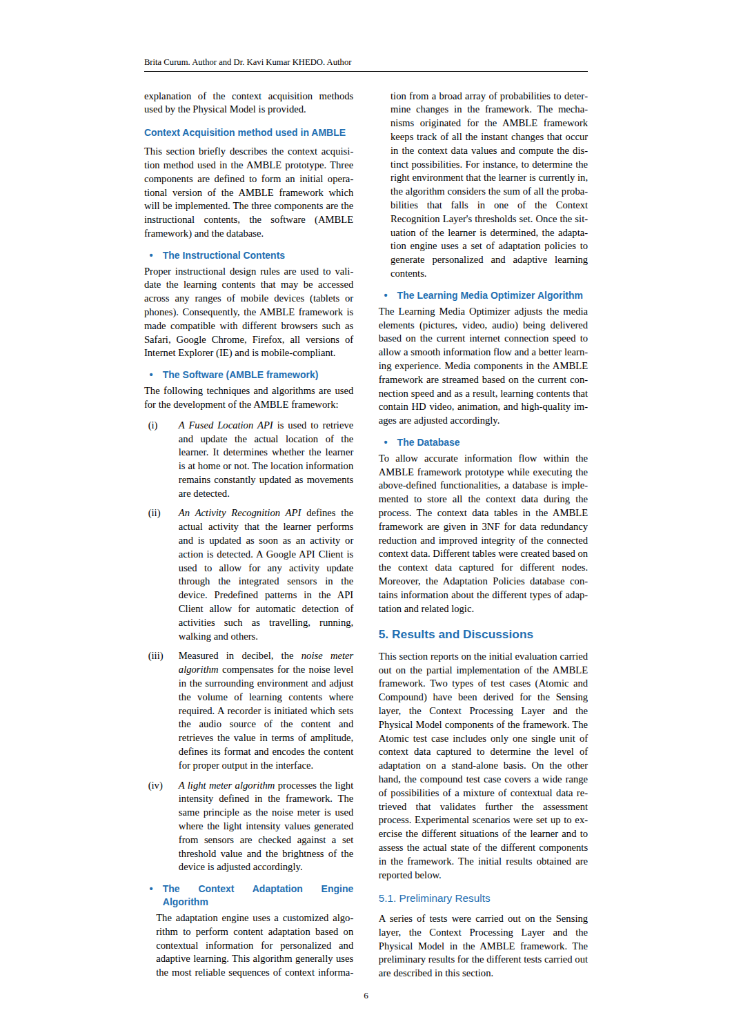Brita Curum. Author and Dr. Kavi Kumar KHEDO. Author
explanation of the context acquisition methods used by the Physical Model is provided.
Context Acquisition method used in AMBLE
This section briefly describes the context acquisition method used in the AMBLE prototype. Three components are defined to form an initial operational version of the AMBLE framework which will be implemented. The three components are the instructional contents, the software (AMBLE framework) and the database.
The Instructional Contents
Proper instructional design rules are used to validate the learning contents that may be accessed across any ranges of mobile devices (tablets or phones). Consequently, the AMBLE framework is made compatible with different browsers such as Safari, Google Chrome, Firefox, all versions of Internet Explorer (IE) and is mobile-compliant.
The Software (AMBLE framework)
The following techniques and algorithms are used for the development of the AMBLE framework:
(i) A Fused Location API is used to retrieve and update the actual location of the learner. It determines whether the learner is at home or not. The location information remains constantly updated as movements are detected.
(ii) An Activity Recognition API defines the actual activity that the learner performs and is updated as soon as an activity or action is detected. A Google API Client is used to allow for any activity update through the integrated sensors in the device. Predefined patterns in the API Client allow for automatic detection of activities such as travelling, running, walking and others.
(iii) Measured in decibel, the noise meter algorithm compensates for the noise level in the surrounding environment and adjust the volume of learning contents where required. A recorder is initiated which sets the audio source of the content and retrieves the value in terms of amplitude, defines its format and encodes the content for proper output in the interface.
(iv) A light meter algorithm processes the light intensity defined in the framework. The same principle as the noise meter is used where the light intensity values generated from sensors are checked against a set threshold value and the brightness of the device is adjusted accordingly.
The Context Adaptation Engine Algorithm
The adaptation engine uses a customized algorithm to perform content adaptation based on contextual information for personalized and adaptive learning. This algorithm generally uses the most reliable sequences of context information from a broad array of probabilities to determine changes in the framework. The mechanisms originated for the AMBLE framework keeps track of all the instant changes that occur in the context data values and compute the distinct possibilities. For instance, to determine the right environment that the learner is currently in, the algorithm considers the sum of all the probabilities that falls in one of the Context Recognition Layer's thresholds set. Once the situation of the learner is determined, the adaptation engine uses a set of adaptation policies to generate personalized and adaptive learning contents.
The Learning Media Optimizer Algorithm
The Learning Media Optimizer adjusts the media elements (pictures, video, audio) being delivered based on the current internet connection speed to allow a smooth information flow and a better learning experience. Media components in the AMBLE framework are streamed based on the current connection speed and as a result, learning contents that contain HD video, animation, and high-quality images are adjusted accordingly.
The Database
To allow accurate information flow within the AMBLE framework prototype while executing the above-defined functionalities, a database is implemented to store all the context data during the process. The context data tables in the AMBLE framework are given in 3NF for data redundancy reduction and improved integrity of the connected context data. Different tables were created based on the context data captured for different nodes. Moreover, the Adaptation Policies database contains information about the different types of adaptation and related logic.
5. Results and Discussions
This section reports on the initial evaluation carried out on the partial implementation of the AMBLE framework. Two types of test cases (Atomic and Compound) have been derived for the Sensing layer, the Context Processing Layer and the Physical Model components of the framework. The Atomic test case includes only one single unit of context data captured to determine the level of adaptation on a stand-alone basis. On the other hand, the compound test case covers a wide range of possibilities of a mixture of contextual data retrieved that validates further the assessment process. Experimental scenarios were set up to exercise the different situations of the learner and to assess the actual state of the different components in the framework. The initial results obtained are reported below.
5.1. Preliminary Results
A series of tests were carried out on the Sensing layer, the Context Processing Layer and the Physical Model in the AMBLE framework. The preliminary results for the different tests carried out are described in this section.
6